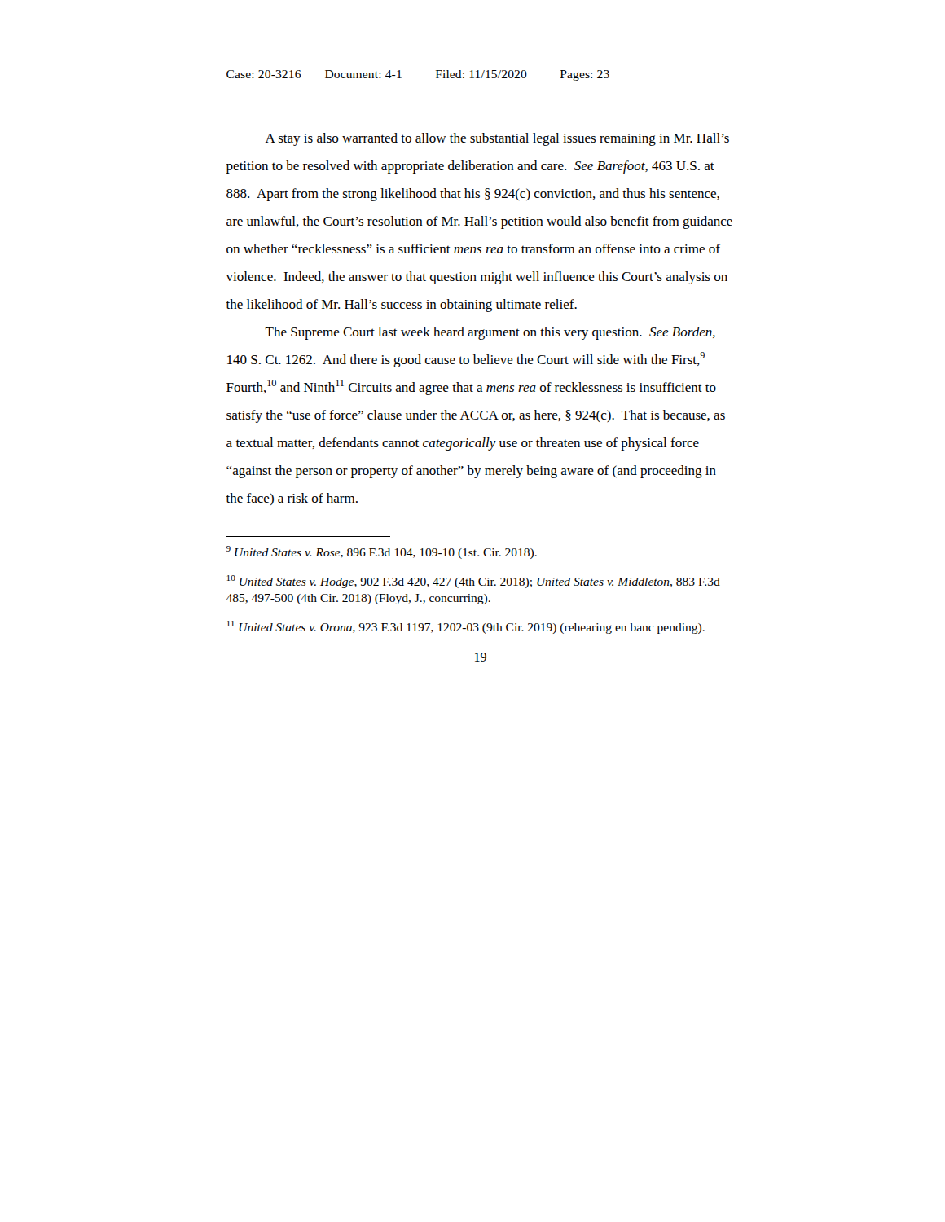Case: 20-3216 Document: 4-1 Filed: 11/15/2020 Pages: 23
A stay is also warranted to allow the substantial legal issues remaining in Mr. Hall’s petition to be resolved with appropriate deliberation and care. See Barefoot, 463 U.S. at 888. Apart from the strong likelihood that his § 924(c) conviction, and thus his sentence, are unlawful, the Court’s resolution of Mr. Hall’s petition would also benefit from guidance on whether “recklessness” is a sufficient mens rea to transform an offense into a crime of violence. Indeed, the answer to that question might well influence this Court’s analysis on the likelihood of Mr. Hall’s success in obtaining ultimate relief.
The Supreme Court last week heard argument on this very question. See Borden, 140 S. Ct. 1262. And there is good cause to believe the Court will side with the First,9 Fourth,10 and Ninth11 Circuits and agree that a mens rea of recklessness is insufficient to satisfy the “use of force” clause under the ACCA or, as here, § 924(c). That is because, as a textual matter, defendants cannot categorically use or threaten use of physical force “against the person or property of another” by merely being aware of (and proceeding in the face) a risk of harm.
9 United States v. Rose, 896 F.3d 104, 109-10 (1st. Cir. 2018).
10 United States v. Hodge, 902 F.3d 420, 427 (4th Cir. 2018); United States v. Middleton, 883 F.3d 485, 497-500 (4th Cir. 2018) (Floyd, J., concurring).
11 United States v. Orona, 923 F.3d 1197, 1202-03 (9th Cir. 2019) (rehearing en banc pending).
19